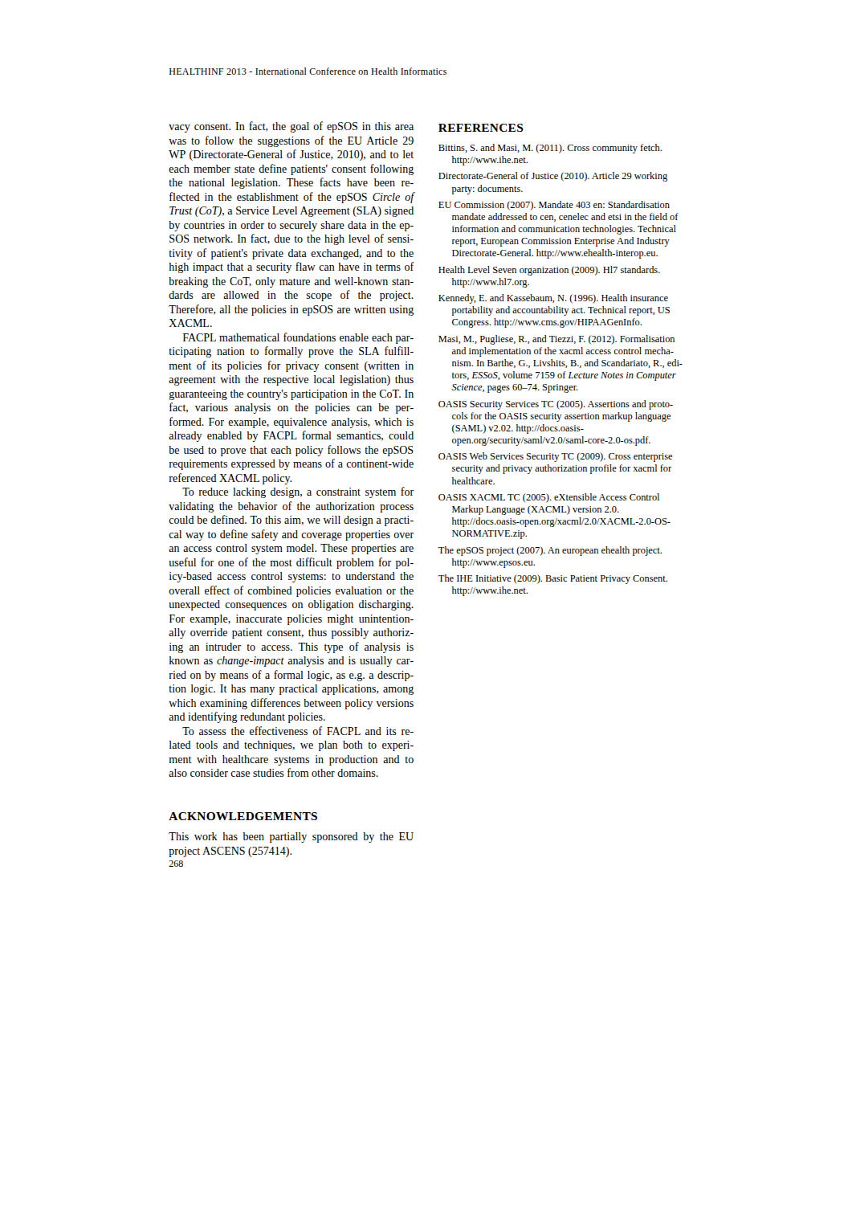HEALTHINF 2013 - International Conference on Health Informatics
vacy consent. In fact, the goal of epSOS in this area was to follow the suggestions of the EU Article 29 WP (Directorate-General of Justice, 2010), and to let each member state define patients' consent following the national legislation. These facts have been reflected in the establishment of the epSOS Circle of Trust (CoT), a Service Level Agreement (SLA) signed by countries in order to securely share data in the epSOS network. In fact, due to the high level of sensitivity of patient's private data exchanged, and to the high impact that a security flaw can have in terms of breaking the CoT, only mature and well-known standards are allowed in the scope of the project. Therefore, all the policies in epSOS are written using XACML.
FACPL mathematical foundations enable each participating nation to formally prove the SLA fulfillment of its policies for privacy consent (written in agreement with the respective local legislation) thus guaranteeing the country's participation in the CoT. In fact, various analysis on the policies can be performed. For example, equivalence analysis, which is already enabled by FACPL formal semantics, could be used to prove that each policy follows the epSOS requirements expressed by means of a continent-wide referenced XACML policy.
To reduce lacking design, a constraint system for validating the behavior of the authorization process could be defined. To this aim, we will design a practical way to define safety and coverage properties over an access control system model. These properties are useful for one of the most difficult problem for policy-based access control systems: to understand the overall effect of combined policies evaluation or the unexpected consequences on obligation discharging. For example, inaccurate policies might unintentionally override patient consent, thus possibly authorizing an intruder to access. This type of analysis is known as change-impact analysis and is usually carried on by means of a formal logic, as e.g. a description logic. It has many practical applications, among which examining differences between policy versions and identifying redundant policies.
To assess the effectiveness of FACPL and its related tools and techniques, we plan both to experiment with healthcare systems in production and to also consider case studies from other domains.
ACKNOWLEDGEMENTS
This work has been partially sponsored by the EU project ASCENS (257414).
REFERENCES
Bittins, S. and Masi, M. (2011). Cross community fetch. http://www.ihe.net.
Directorate-General of Justice (2010). Article 29 working party: documents.
EU Commission (2007). Mandate 403 en: Standardisation mandate addressed to cen, cenelec and etsi in the field of information and communication technologies. Technical report, European Commission Enterprise And Industry Directorate-General. http://www.ehealth-interop.eu.
Health Level Seven organization (2009). Hl7 standards. http://www.hl7.org.
Kennedy, E. and Kassebaum, N. (1996). Health insurance portability and accountability act. Technical report, US Congress. http://www.cms.gov/HIPAAGenInfo.
Masi, M., Pugliese, R., and Tiezzi, F. (2012). Formalisation and implementation of the xacml access control mechanism. In Barthe, G., Livshits, B., and Scandariato, R., editors, ESSoS, volume 7159 of Lecture Notes in Computer Science, pages 60–74. Springer.
OASIS Security Services TC (2005). Assertions and protocols for the OASIS security assertion markup language (SAML) v2.02. http://docs.oasis-open.org/security/saml/v2.0/saml-core-2.0-os.pdf.
OASIS Web Services Security TC (2009). Cross enterprise security and privacy authorization profile for xacml for healthcare.
OASIS XACML TC (2005). eXtensible Access Control Markup Language (XACML) version 2.0. http://docs.oasis-open.org/xacml/2.0/XACML-2.0-OS-NORMATIVE.zip.
The epSOS project (2007). An european ehealth project. http://www.epsos.eu.
The IHE Initiative (2009). Basic Patient Privacy Consent. http://www.ihe.net.
268